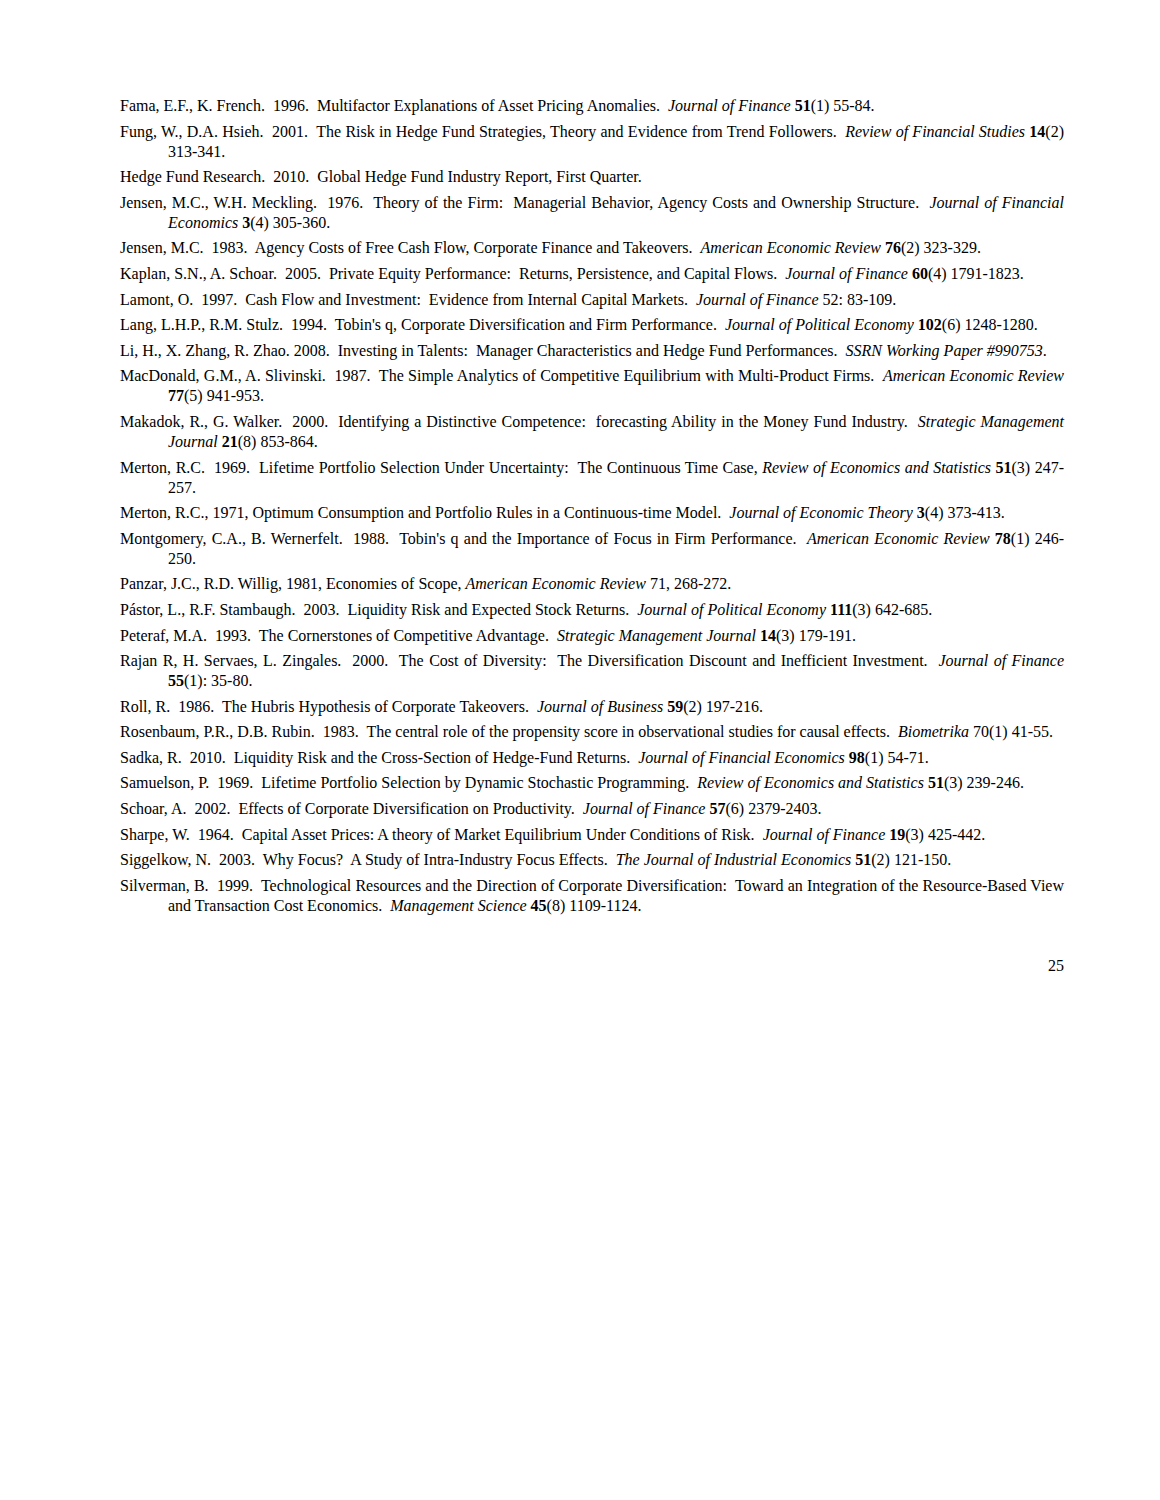Fama, E.F., K. French. 1996. Multifactor Explanations of Asset Pricing Anomalies. Journal of Finance 51(1) 55-84.
Fung, W., D.A. Hsieh. 2001. The Risk in Hedge Fund Strategies, Theory and Evidence from Trend Followers. Review of Financial Studies 14(2) 313-341.
Hedge Fund Research. 2010. Global Hedge Fund Industry Report, First Quarter.
Jensen, M.C., W.H. Meckling. 1976. Theory of the Firm: Managerial Behavior, Agency Costs and Ownership Structure. Journal of Financial Economics 3(4) 305-360.
Jensen, M.C. 1983. Agency Costs of Free Cash Flow, Corporate Finance and Takeovers. American Economic Review 76(2) 323-329.
Kaplan, S.N., A. Schoar. 2005. Private Equity Performance: Returns, Persistence, and Capital Flows. Journal of Finance 60(4) 1791-1823.
Lamont, O. 1997. Cash Flow and Investment: Evidence from Internal Capital Markets. Journal of Finance 52: 83-109.
Lang, L.H.P., R.M. Stulz. 1994. Tobin's q, Corporate Diversification and Firm Performance. Journal of Political Economy 102(6) 1248-1280.
Li, H., X. Zhang, R. Zhao. 2008. Investing in Talents: Manager Characteristics and Hedge Fund Performances. SSRN Working Paper #990753.
MacDonald, G.M., A. Slivinski. 1987. The Simple Analytics of Competitive Equilibrium with Multi-Product Firms. American Economic Review 77(5) 941-953.
Makadok, R., G. Walker. 2000. Identifying a Distinctive Competence: forecasting Ability in the Money Fund Industry. Strategic Management Journal 21(8) 853-864.
Merton, R.C. 1969. Lifetime Portfolio Selection Under Uncertainty: The Continuous Time Case, Review of Economics and Statistics 51(3) 247-257.
Merton, R.C., 1971, Optimum Consumption and Portfolio Rules in a Continuous-time Model. Journal of Economic Theory 3(4) 373-413.
Montgomery, C.A., B. Wernerfelt. 1988. Tobin's q and the Importance of Focus in Firm Performance. American Economic Review 78(1) 246-250.
Panzar, J.C., R.D. Willig, 1981, Economies of Scope, American Economic Review 71, 268-272.
Pástor, L., R.F. Stambaugh. 2003. Liquidity Risk and Expected Stock Returns. Journal of Political Economy 111(3) 642-685.
Peteraf, M.A. 1993. The Cornerstones of Competitive Advantage. Strategic Management Journal 14(3) 179-191.
Rajan R, H. Servaes, L. Zingales. 2000. The Cost of Diversity: The Diversification Discount and Inefficient Investment. Journal of Finance 55(1): 35-80.
Roll, R. 1986. The Hubris Hypothesis of Corporate Takeovers. Journal of Business 59(2) 197-216.
Rosenbaum, P.R., D.B. Rubin. 1983. The central role of the propensity score in observational studies for causal effects. Biometrika 70(1) 41-55.
Sadka, R. 2010. Liquidity Risk and the Cross-Section of Hedge-Fund Returns. Journal of Financial Economics 98(1) 54-71.
Samuelson, P. 1969. Lifetime Portfolio Selection by Dynamic Stochastic Programming. Review of Economics and Statistics 51(3) 239-246.
Schoar, A. 2002. Effects of Corporate Diversification on Productivity. Journal of Finance 57(6) 2379-2403.
Sharpe, W. 1964. Capital Asset Prices: A theory of Market Equilibrium Under Conditions of Risk. Journal of Finance 19(3) 425-442.
Siggelkow, N. 2003. Why Focus? A Study of Intra-Industry Focus Effects. The Journal of Industrial Economics 51(2) 121-150.
Silverman, B. 1999. Technological Resources and the Direction of Corporate Diversification: Toward an Integration of the Resource-Based View and Transaction Cost Economics. Management Science 45(8) 1109-1124.
25